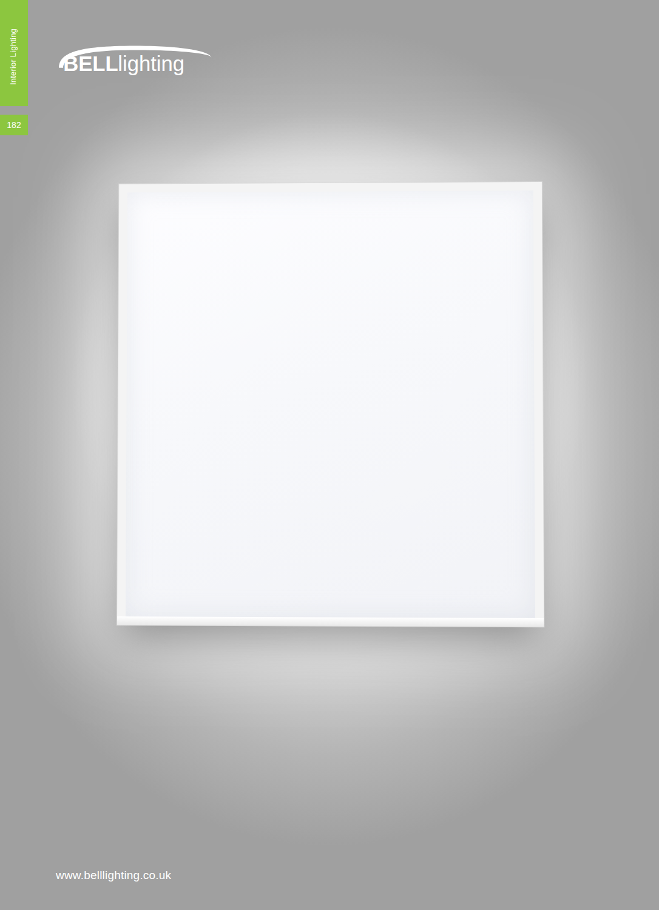Interior Lighting
182
BELL lighting
www.belllighting.co.uk